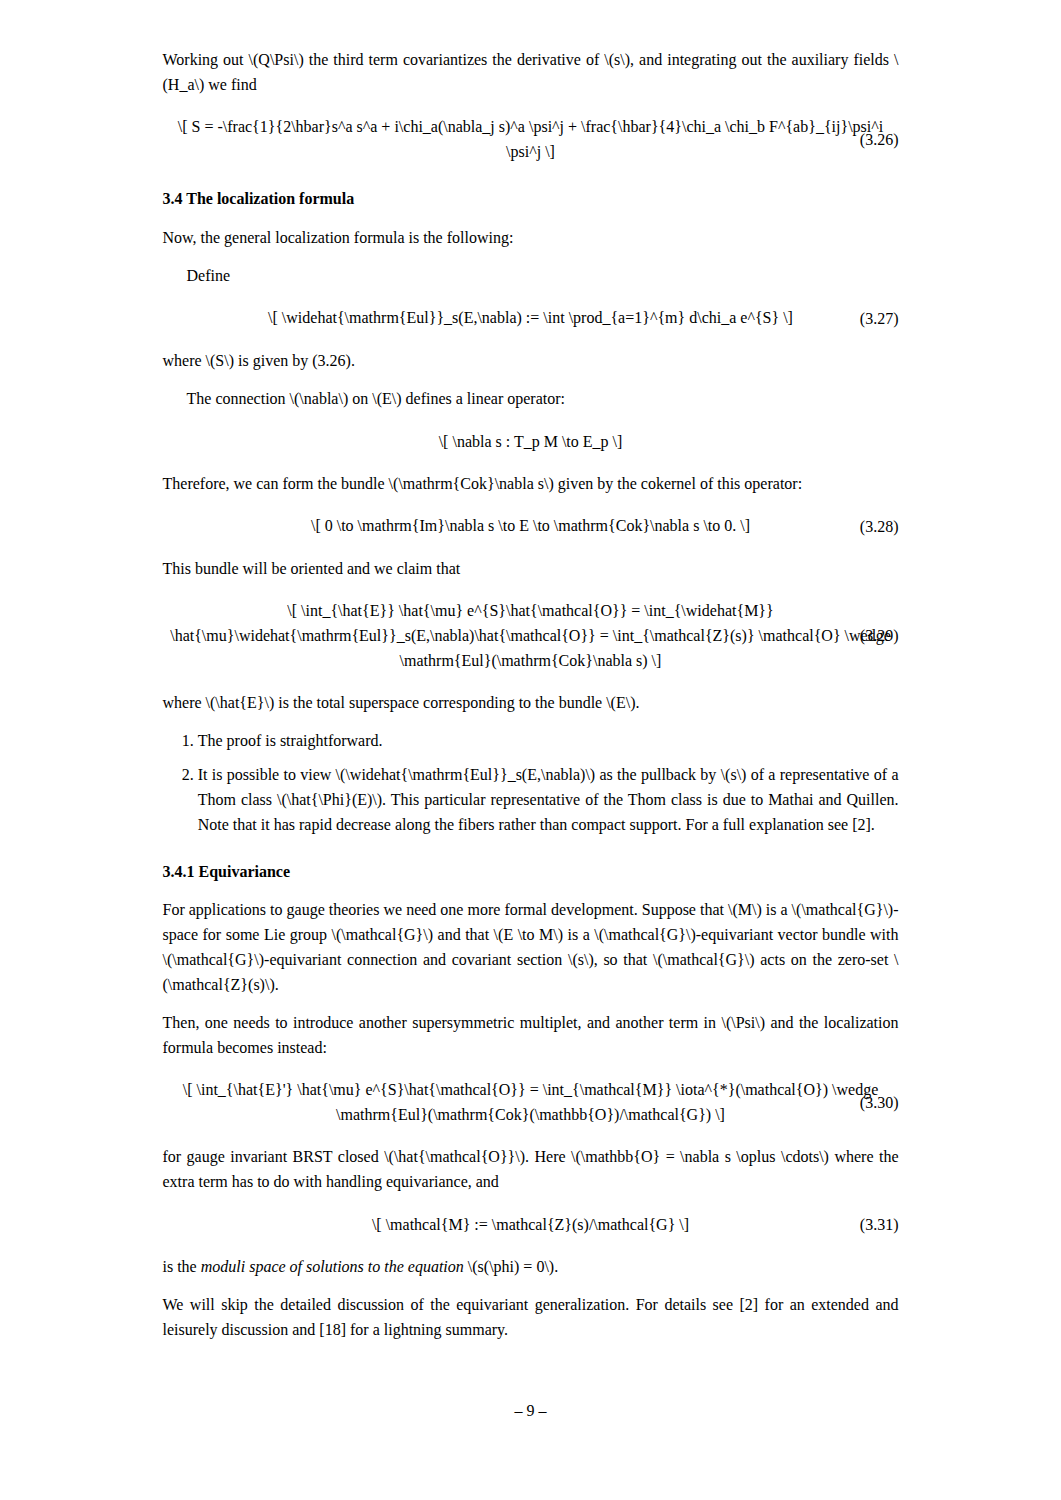Working out \(Q\Psi\) the third term covariantizes the derivative of \(s\), and integrating out the auxiliary fields \(H_a\) we find
\[ S = -\frac{1}{2\hbar}s^a s^a + i\chi_a(\nabla_j s)^a \psi^j + \frac{\hbar}{4}\chi_a \chi_b F^{ab}_{ij}\psi^i \psi^j \] (3.26)
3.4 The localization formula
Now, the general localization formula is the following:
Define
\[ \widehat{\mathrm{Eul}}_s(E,\nabla) := \int \prod_{a=1}^{m} d\chi_a e^{S} \] (3.27)
where \(S\) is given by (3.26).
The connection \(\nabla\) on \(E\) defines a linear operator:
\[ \nabla s : T_p M \to E_p \]
Therefore, we can form the bundle \(\mathrm{Cok}\nabla s\) given by the cokernel of this operator:
\[ 0 \to \mathrm{Im}\nabla s \to E \to \mathrm{Cok}\nabla s \to 0. \] (3.28)
This bundle will be oriented and we claim that
\[ \int_{\hat{E}} \hat{\mu} e^{S}\hat{\mathcal{O}} = \int_{\widehat{M}} \hat{\mu}\widehat{\mathrm{Eul}}_s(E,\nabla)\hat{\mathcal{O}} = \int_{\mathcal{Z}(s)} \mathcal{O} \wedge \mathrm{Eul}(\mathrm{Cok}\nabla s) \] (3.29)
where \(\hat{E}\) is the total superspace corresponding to the bundle \(E\).
The proof is straightforward.
It is possible to view \(\widehat{\mathrm{Eul}}_s(E,\nabla)\) as the pullback by \(s\) of a representative of a Thom class \(\hat{\Phi}(E)\). This particular representative of the Thom class is due to Mathai and Quillen. Note that it has rapid decrease along the fibers rather than compact support. For a full explanation see [2].
3.4.1 Equivariance
For applications to gauge theories we need one more formal development. Suppose that \(M\) is a \(\mathcal{G}\)-space for some Lie group \(\mathcal{G}\) and that \(E \to M\) is a \(\mathcal{G}\)-equivariant vector bundle with \(\mathcal{G}\)-equivariant connection and covariant section \(s\), so that \(\mathcal{G}\) acts on the zero-set \(\mathcal{Z}(s)\).
Then, one needs to introduce another supersymmetric multiplet, and another term in \(\Psi\) and the localization formula becomes instead:
\[ \int_{\hat{E}'} \hat{\mu} e^{S}\hat{\mathcal{O}} = \int_{\mathcal{M}} \iota^{*}(\mathcal{O}) \wedge \mathrm{Eul}(\mathrm{Cok}(\mathbb{O})/\mathcal{G}) \] (3.30)
for gauge invariant BRST closed \(\hat{\mathcal{O}}\). Here \(\mathbb{O} = \nabla s \oplus \cdots\) where the extra term has to do with handling equivariance, and
\[ \mathcal{M} := \mathcal{Z}(s)/\mathcal{G} \] (3.31)
is the moduli space of solutions to the equation \(s(\phi) = 0\).
We will skip the detailed discussion of the equivariant generalization. For details see [2] for an extended and leisurely discussion and [18] for a lightning summary.
– 9 –